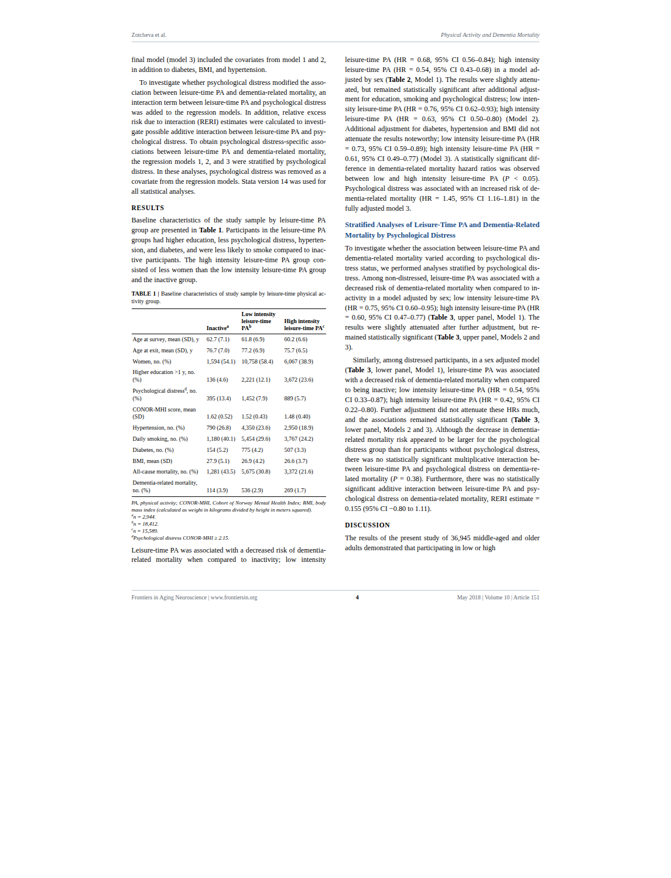Zotcheva et al.
Physical Activity and Dementia Mortality
final model (model 3) included the covariates from model 1 and 2, in addition to diabetes, BMI, and hypertension.
To investigate whether psychological distress modified the association between leisure-time PA and dementia-related mortality, an interaction term between leisure-time PA and psychological distress was added to the regression models. In addition, relative excess risk due to interaction (RERI) estimates were calculated to investigate possible additive interaction between leisure-time PA and psychological distress. To obtain psychological distress-specific associations between leisure-time PA and dementia-related mortality, the regression models 1, 2, and 3 were stratified by psychological distress. In these analyses, psychological distress was removed as a covariate from the regression models. Stata version 14 was used for all statistical analyses.
Results
Baseline characteristics of the study sample by leisure-time PA group are presented in Table 1. Participants in the leisure-time PA groups had higher education, less psychological distress, hypertension, and diabetes, and were less likely to smoke compared to inactive participants. The high intensity leisure-time PA group consisted of less women than the low intensity leisure-time PA group and the inactive group.
TABLE 1 | Baseline characteristics of study sample by leisure-time physical activity group.
| | Inactive a | Low intensity leisure-time PA b | High intensity leisure-time PA c |
| --- | --- | --- | --- |
| Age at survey, mean (SD), y | 62.7 (7.1) | 61.8 (6.9) | 60.2 (6.6) |
| Age at exit, mean (SD), y | 76.7 (7.0) | 77.2 (6.9) | 75.7 (6.5) |
| Women, no. (%) | 1,594 (54.1) | 10,758 (58.4) | 6,067 (38.9) |
| Higher education >1 y, no. (%) | 136 (4.6) | 2,221 (12.1) | 3,672 (23.6) |
| Psychological distress d , no. (%) | 395 (13.4) | 1,452 (7.9) | 889 (5.7) |
| CONOR-MHI score, mean (SD) | 1.62 (0.52) | 1.52 (0.43) | 1.48 (0.40) |
| Hypertension, no. (%) | 790 (26.8) | 4,350 (23.6) | 2,950 (18.9) |
| Daily smoking, no. (%) | 1,180 (40.1) | 5,454 (29.6) | 3,767 (24.2) |
| Diabetes, no. (%) | 154 (5.2) | 775 (4.2) | 507 (3.3) |
| BMI, mean (SD) | 27.9 (5.1) | 26.9 (4.2) | 26.6 (3.7) |
| All-cause mortality, no. (%) | 1,281 (43.5) | 5,675 (30.8) | 3,372 (21.6) |
| Dementia-related mortality, no. (%) | 114 (3.9) | 536 (2.9) | 269 (1.7) |
PA, physical activity; CONOR-MHI, Cohort of Norway Mental Health Index; BMI, body mass index (calculated as weight in kilograms divided by height in meters squared).
an = 2,944.
bn = 18,412.
cn = 15,589.
dPsychological distress CONOR-MHI ≥ 2.15.
Leisure-time PA was associated with a decreased risk of dementia-related mortality when compared to inactivity; low intensity leisure-time PA (HR = 0.68, 95% CI 0.56–0.84); high intensity leisure-time PA (HR = 0.54, 95% CI 0.43–0.68) in a model adjusted by sex (Table 2, Model 1). The results were slightly attenuated, but remained statistically significant after additional adjustment for education, smoking and psychological distress; low intensity leisure-time PA (HR = 0.76, 95% CI 0.62–0.93); high intensity leisure-time PA (HR = 0.63, 95% CI 0.50–0.80) (Model 2). Additional adjustment for diabetes, hypertension and BMI did not attenuate the results noteworthy; low intensity leisure-time PA (HR = 0.73, 95% CI 0.59–0.89); high intensity leisure-time PA (HR = 0.61, 95% CI 0.49–0.77) (Model 3). A statistically significant difference in dementia-related mortality hazard ratios was observed between low and high intensity leisure-time PA (P < 0.05). Psychological distress was associated with an increased risk of dementia-related mortality (HR = 1.45, 95% CI 1.16–1.81) in the fully adjusted model 3.
Stratified Analyses of Leisure-Time PA and Dementia-Related Mortality by Psychological Distress
To investigate whether the association between leisure-time PA and dementia-related mortality varied according to psychological distress status, we performed analyses stratified by psychological distress. Among non-distressed, leisure-time PA was associated with a decreased risk of dementia-related mortality when compared to inactivity in a model adjusted by sex; low intensity leisure-time PA (HR = 0.75, 95% CI 0.60–0.95); high intensity leisure-time PA (HR = 0.60, 95% CI 0.47–0.77) (Table 3, upper panel, Model 1). The results were slightly attenuated after further adjustment, but remained statistically significant (Table 3, upper panel, Models 2 and 3).
Similarly, among distressed participants, in a sex adjusted model (Table 3, lower panel, Model 1), leisure-time PA was associated with a decreased risk of dementia-related mortality when compared to being inactive; low intensity leisure-time PA (HR = 0.54, 95% CI 0.33–0.87); high intensity leisure-time PA (HR = 0.42, 95% CI 0.22–0.80). Further adjustment did not attenuate these HRs much, and the associations remained statistically significant (Table 3, lower panel, Models 2 and 3). Although the decrease in dementia-related mortality risk appeared to be larger for the psychological distress group than for participants without psychological distress, there was no statistically significant multiplicative interaction between leisure-time PA and psychological distress on dementia-related mortality (P = 0.38). Furthermore, there was no statistically significant additive interaction between leisure-time PA and psychological distress on dementia-related mortality, RERI estimate = 0.155 (95% CI −0.80 to 1.11).
Discussion
The results of the present study of 36,945 middle-aged and older adults demonstrated that participating in low or high
Frontiers in Aging Neuroscience | www.frontiersin.org
4
May 2018 | Volume 10 | Article 151